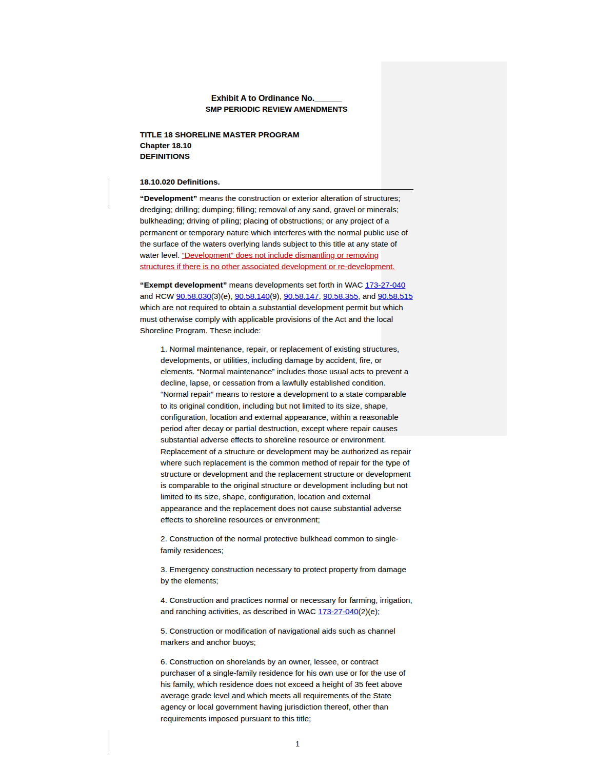Exhibit A to Ordinance No.______
SMP PERIODIC REVIEW AMENDMENTS
TITLE 18 SHORELINE MASTER PROGRAM
Chapter 18.10
DEFINITIONS
18.10.020 Definitions.
“Development” means the construction or exterior alteration of structures; dredging; drilling; dumping; filling; removal of any sand, gravel or minerals; bulkheading; driving of piling; placing of obstructions; or any project of a permanent or temporary nature which interferes with the normal public use of the surface of the waters overlying lands subject to this title at any state of water level. “Development” does not include dismantling or removing structures if there is no other associated development or re-development.
“Exempt development” means developments set forth in WAC 173-27-040 and RCW 90.58.030(3)(e), 90.58.140(9), 90.58.147, 90.58.355, and 90.58.515 which are not required to obtain a substantial development permit but which must otherwise comply with applicable provisions of the Act and the local Shoreline Program. These include:
1. Normal maintenance, repair, or replacement of existing structures, developments, or utilities, including damage by accident, fire, or elements. “Normal maintenance” includes those usual acts to prevent a decline, lapse, or cessation from a lawfully established condition. “Normal repair” means to restore a development to a state comparable to its original condition, including but not limited to its size, shape, configuration, location and external appearance, within a reasonable period after decay or partial destruction, except where repair causes substantial adverse effects to shoreline resource or environment. Replacement of a structure or development may be authorized as repair where such replacement is the common method of repair for the type of structure or development and the replacement structure or development is comparable to the original structure or development including but not limited to its size, shape, configuration, location and external appearance and the replacement does not cause substantial adverse effects to shoreline resources or environment;
2. Construction of the normal protective bulkhead common to single-family residences;
3. Emergency construction necessary to protect property from damage by the elements;
4. Construction and practices normal or necessary for farming, irrigation, and ranching activities, as described in WAC 173-27-040(2)(e);
5. Construction or modification of navigational aids such as channel markers and anchor buoys;
6. Construction on shorelands by an owner, lessee, or contract purchaser of a single-family residence for his own use or for the use of his family, which residence does not exceed a height of 35 feet above average grade level and which meets all requirements of the State agency or local government having jurisdiction thereof, other than requirements imposed pursuant to this title;
1